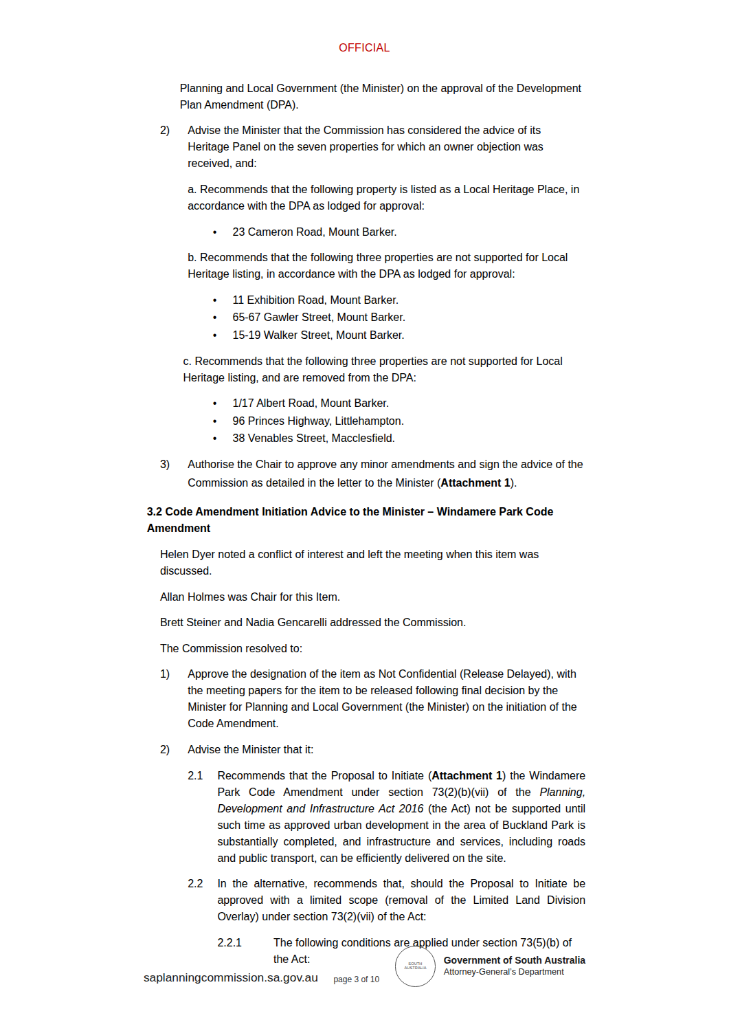OFFICIAL
Planning and Local Government (the Minister) on the approval of the Development Plan Amendment (DPA).
2)
Advise the Minister that the Commission has considered the advice of its Heritage Panel on the seven properties for which an owner objection was received, and:
a. Recommends that the following property is listed as a Local Heritage Place, in accordance with the DPA as lodged for approval:
23 Cameron Road, Mount Barker.
b. Recommends that the following three properties are not supported for Local Heritage listing, in accordance with the DPA as lodged for approval:
11 Exhibition Road, Mount Barker.
65-67 Gawler Street, Mount Barker.
15-19 Walker Street, Mount Barker.
c. Recommends that the following three properties are not supported for Local Heritage listing, and are removed from the DPA:
1/17 Albert Road, Mount Barker.
96 Princes Highway, Littlehampton.
38 Venables Street, Macclesfield.
3)
Authorise the Chair to approve any minor amendments and sign the advice of the
Commission as detailed in the letter to the Minister (Attachment 1).
3.2 Code Amendment Initiation Advice to the Minister – Windamere Park Code Amendment
Helen Dyer noted a conflict of interest and left the meeting when this item was discussed.
Allan Holmes was Chair for this Item.
Brett Steiner and Nadia Gencarelli addressed the Commission.
The Commission resolved to:
1)
Approve the designation of the item as Not Confidential (Release Delayed), with the meeting papers for the item to be released following final decision by the Minister for Planning and Local Government (the Minister) on the initiation of the Code Amendment.
2)
Advise the Minister that it:
2.1
Recommends that the Proposal to Initiate (Attachment 1) the Windamere Park Code Amendment under section 73(2)(b)(vii) of the Planning, Development and Infrastructure Act 2016 (the Act) not be supported until such time as approved urban development in the area of Buckland Park is substantially completed, and infrastructure and services, including roads and public transport, can be efficiently delivered on the site.
2.2
In the alternative, recommends that, should the Proposal to Initiate be approved with a limited scope (removal of the Limited Land Division Overlay) under section 73(2)(vii) of the Act:
2.2.1
The following conditions are applied under section 73(5)(b) of the Act:
saplanningcommission.sa.gov.au
page 3 of 10
SOUTH
AUSTRALIA
Government of South Australia
Attorney-General’s Department